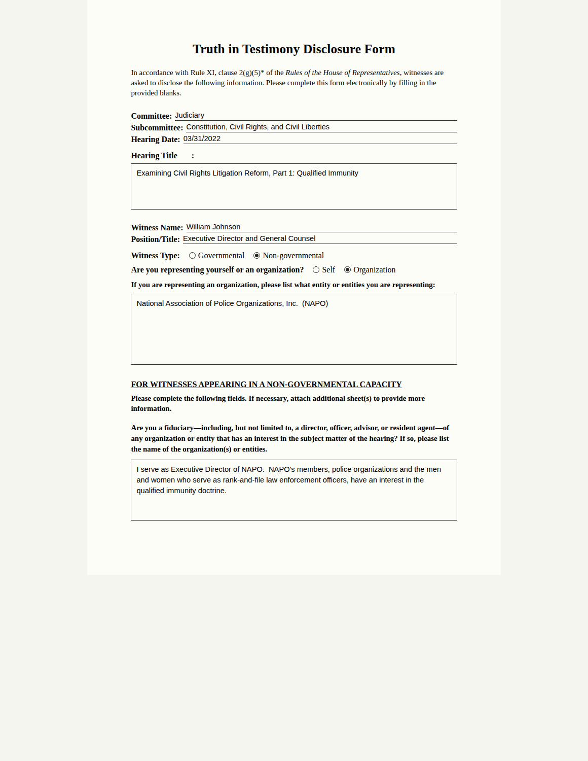Truth in Testimony Disclosure Form
In accordance with Rule XI, clause 2(g)(5)* of the Rules of the House of Representatives, witnesses are asked to disclose the following information. Please complete this form electronically by filling in the provided blanks.
Committee: Judiciary
Subcommittee: Constitution, Civil Rights, and Civil Liberties
Hearing Date: 03/31/2022
Hearing Title:
Examining Civil Rights Litigation Reform, Part 1: Qualified Immunity
Witness Name: William Johnson
Position/Title: Executive Director and General Counsel
Witness Type: Governmental Non-governmental
Are you representing yourself or an organization? Self Organization
If you are representing an organization, please list what entity or entities you are representing:
National Association of Police Organizations, Inc. (NAPO)
FOR WITNESSES APPEARING IN A NON-GOVERNMENTAL CAPACITY
Please complete the following fields. If necessary, attach additional sheet(s) to provide more information.
Are you a fiduciary—including, but not limited to, a director, officer, advisor, or resident agent—of any organization or entity that has an interest in the subject matter of the hearing? If so, please list the name of the organization(s) or entities.
I serve as Executive Director of NAPO. NAPO's members, police organizations and the men and women who serve as rank-and-file law enforcement officers, have an interest in the qualified immunity doctrine.